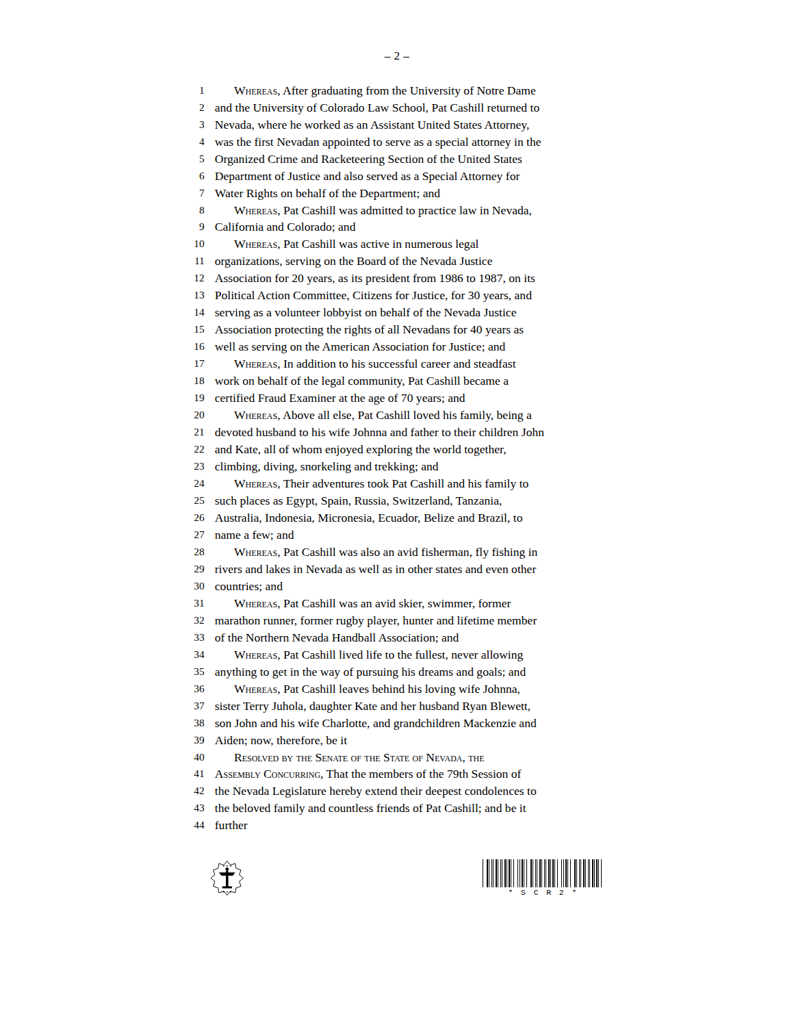– 2 –
Whereas, After graduating from the University of Notre Dame
and the University of Colorado Law School, Pat Cashill returned to
Nevada, where he worked as an Assistant United States Attorney,
was the first Nevadan appointed to serve as a special attorney in the
Organized Crime and Racketeering Section of the United States
Department of Justice and also served as a Special Attorney for
Water Rights on behalf of the Department; and
Whereas, Pat Cashill was admitted to practice law in Nevada,
California and Colorado; and
Whereas, Pat Cashill was active in numerous legal
organizations, serving on the Board of the Nevada Justice
Association for 20 years, as its president from 1986 to 1987, on its
Political Action Committee, Citizens for Justice, for 30 years, and
serving as a volunteer lobbyist on behalf of the Nevada Justice
Association protecting the rights of all Nevadans for 40 years as
well as serving on the American Association for Justice; and
Whereas, In addition to his successful career and steadfast
work on behalf of the legal community, Pat Cashill became a
certified Fraud Examiner at the age of 70 years; and
Whereas, Above all else, Pat Cashill loved his family, being a
devoted husband to his wife Johnna and father to their children John
and Kate, all of whom enjoyed exploring the world together,
climbing, diving, snorkeling and trekking; and
Whereas, Their adventures took Pat Cashill and his family to
such places as Egypt, Spain, Russia, Switzerland, Tanzania,
Australia, Indonesia, Micronesia, Ecuador, Belize and Brazil, to
name a few; and
Whereas, Pat Cashill was also an avid fisherman, fly fishing in
rivers and lakes in Nevada as well as in other states and even other
countries; and
Whereas, Pat Cashill was an avid skier, swimmer, former
marathon runner, former rugby player, hunter and lifetime member
of the Northern Nevada Handball Association; and
Whereas, Pat Cashill lived life to the fullest, never allowing
anything to get in the way of pursuing his dreams and goals; and
Whereas, Pat Cashill leaves behind his loving wife Johnna,
sister Terry Juhola, daughter Kate and her husband Ryan Blewett,
son John and his wife Charlotte, and grandchildren Mackenzie and
Aiden; now, therefore, be it
Resolved by the Senate of the State of Nevada, the
Assembly Concurring, That the members of the 79th Session of
the Nevada Legislature hereby extend their deepest condolences to
the beloved family and countless friends of Pat Cashill; and be it
further
★ ★ ★ ★ ★ ★
* S C R 2 *